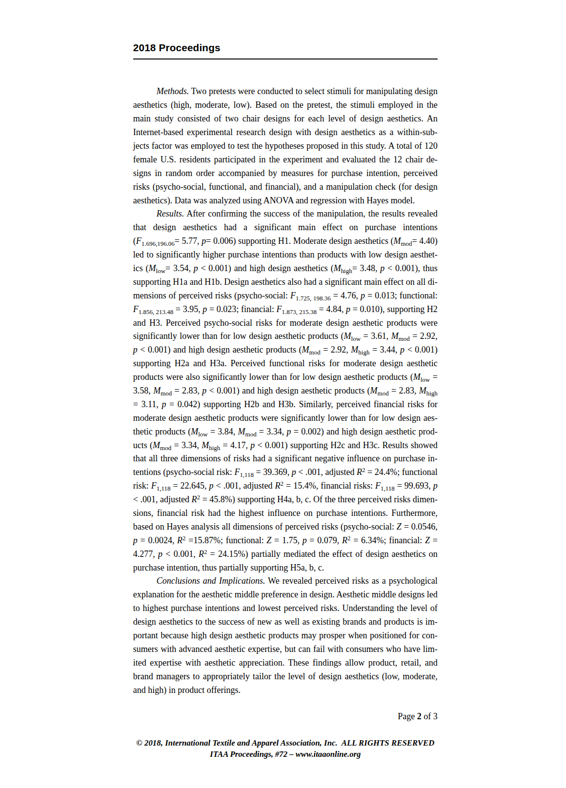2018 Proceedings
Methods. Two pretests were conducted to select stimuli for manipulating design aesthetics (high, moderate, low). Based on the pretest, the stimuli employed in the main study consisted of two chair designs for each level of design aesthetics. An Internet-based experimental research design with design aesthetics as a within-subjects factor was employed to test the hypotheses proposed in this study. A total of 120 female U.S. residents participated in the experiment and evaluated the 12 chair designs in random order accompanied by measures for purchase intention, perceived risks (psycho-social, functional, and financial), and a manipulation check (for design aesthetics). Data was analyzed using ANOVA and regression with Hayes model.
Results. After confirming the success of the manipulation, the results revealed that design aesthetics had a significant main effect on purchase intentions (F1.696,196.06= 5.77, p= 0.006) supporting H1. Moderate design aesthetics (Mmod= 4.40) led to significantly higher purchase intentions than products with low design aesthetics (Mlow= 3.54, p < 0.001) and high design aesthetics (Mhigh= 3.48, p < 0.001), thus supporting H1a and H1b. Design aesthetics also had a significant main effect on all dimensions of perceived risks (psycho-social: F1.725, 198.36 = 4.76, p = 0.013; functional: F1.856, 213.48 = 3.95, p = 0.023; financial: F1.873, 215.38 = 4.84, p = 0.010), supporting H2 and H3. Perceived psycho-social risks for moderate design aesthetic products were significantly lower than for low design aesthetic products (Mlow = 3.61, Mmod = 2.92, p < 0.001) and high design aesthetic products (Mmod = 2.92, Mhigh = 3.44, p < 0.001) supporting H2a and H3a. Perceived functional risks for moderate design aesthetic products were also significantly lower than for low design aesthetic products (Mlow = 3.58, Mmod = 2.83, p < 0.001) and high design aesthetic products (Mmod = 2.83, Mhigh = 3.11, p = 0.042) supporting H2b and H3b. Similarly, perceived financial risks for moderate design aesthetic products were significantly lower than for low design aesthetic products (Mlow = 3.84, Mmod = 3.34, p = 0.002) and high design aesthetic products (Mmod = 3.34, Mhigh = 4.17, p < 0.001) supporting H2c and H3c. Results showed that all three dimensions of risks had a significant negative influence on purchase intentions (psycho-social risk: F1,118 = 39.369, p < .001, adjusted R2 = 24.4%; functional risk: F1,118 = 22.645, p < .001, adjusted R2 = 15.4%, financial risks: F1,118 = 99.693, p < .001, adjusted R2 = 45.8%) supporting H4a, b, c. Of the three perceived risks dimensions, financial risk had the highest influence on purchase intentions. Furthermore, based on Hayes analysis all dimensions of perceived risks (psycho-social: Z = 0.0546, p = 0.0024, R2 =15.87%; functional: Z = 1.75, p = 0.079, R2 = 6.34%; financial: Z = 4.277, p < 0.001, R2 = 24.15%) partially mediated the effect of design aesthetics on purchase intention, thus partially supporting H5a, b, c.
Conclusions and Implications. We revealed perceived risks as a psychological explanation for the aesthetic middle preference in design. Aesthetic middle designs led to highest purchase intentions and lowest perceived risks. Understanding the level of design aesthetics to the success of new as well as existing brands and products is important because high design aesthetic products may prosper when positioned for consumers with advanced aesthetic expertise, but can fail with consumers who have limited expertise with aesthetic appreciation. These findings allow product, retail, and brand managers to appropriately tailor the level of design aesthetics (low, moderate, and high) in product offerings.
Page 2 of 3
© 2018, International Textile and Apparel Association, Inc. ALL RIGHTS RESERVED
ITAA Proceedings, #72 – www.itaaonline.org